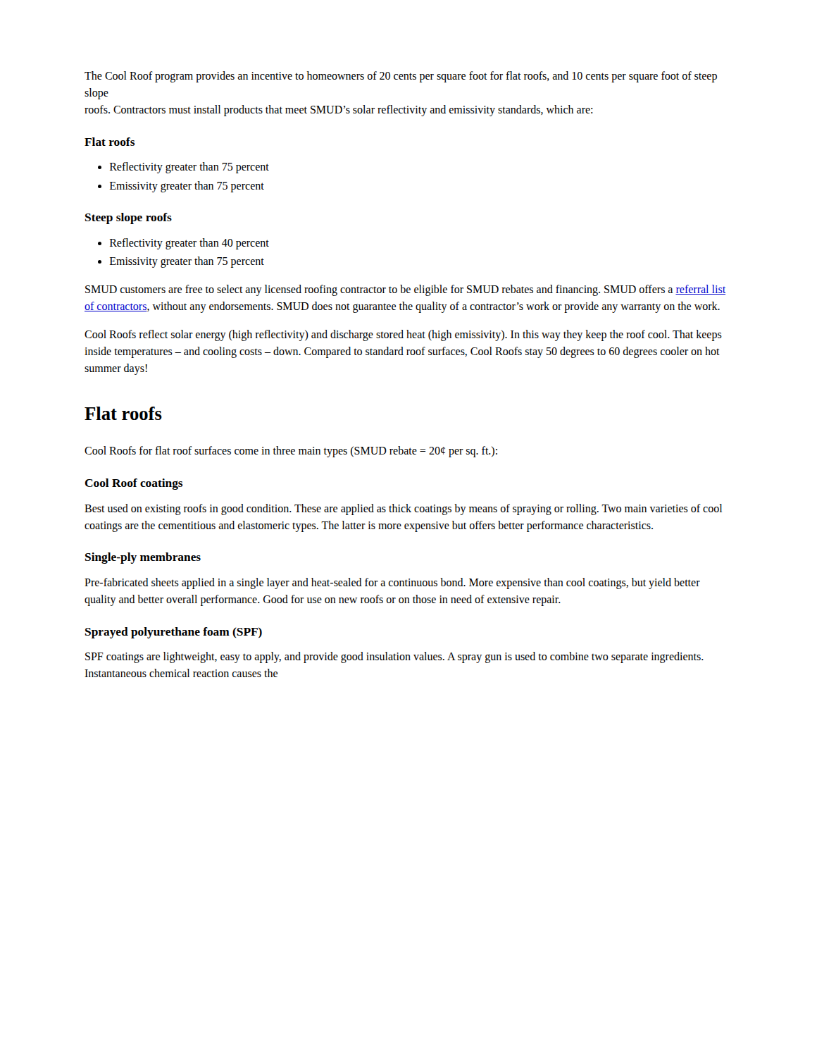The Cool Roof program provides an incentive to homeowners of 20 cents per square foot for flat roofs, and 10 cents per square foot of steep slope
roofs. Contractors must install products that meet SMUD’s solar reflectivity and emissivity standards, which are:
Flat roofs
Reflectivity greater than 75 percent
Emissivity greater than 75 percent
Steep slope roofs
Reflectivity greater than 40 percent
Emissivity greater than 75 percent
SMUD customers are free to select any licensed roofing contractor to be eligible for SMUD rebates and financing. SMUD offers a referral list of contractors, without any endorsements. SMUD does not guarantee the quality of a contractor’s work or provide any warranty on the work.
Cool Roofs reflect solar energy (high reflectivity) and discharge stored heat (high emissivity). In this way they keep the roof cool. That keeps inside temperatures – and cooling costs – down. Compared to standard roof surfaces, Cool Roofs stay 50 degrees to 60 degrees cooler on hot summer days!
Flat roofs
Cool Roofs for flat roof surfaces come in three main types (SMUD rebate = 20¢ per sq. ft.):
Cool Roof coatings
Best used on existing roofs in good condition. These are applied as thick coatings by means of spraying or rolling. Two main varieties of cool coatings are the cementitious and elastomeric types. The latter is more expensive but offers better performance characteristics.
Single-ply membranes
Pre-fabricated sheets applied in a single layer and heat-sealed for a continuous bond. More expensive than cool coatings, but yield better quality and better overall performance. Good for use on new roofs or on those in need of extensive repair.
Sprayed polyurethane foam (SPF)
SPF coatings are lightweight, easy to apply, and provide good insulation values. A spray gun is used to combine two separate ingredients. Instantaneous chemical reaction causes the